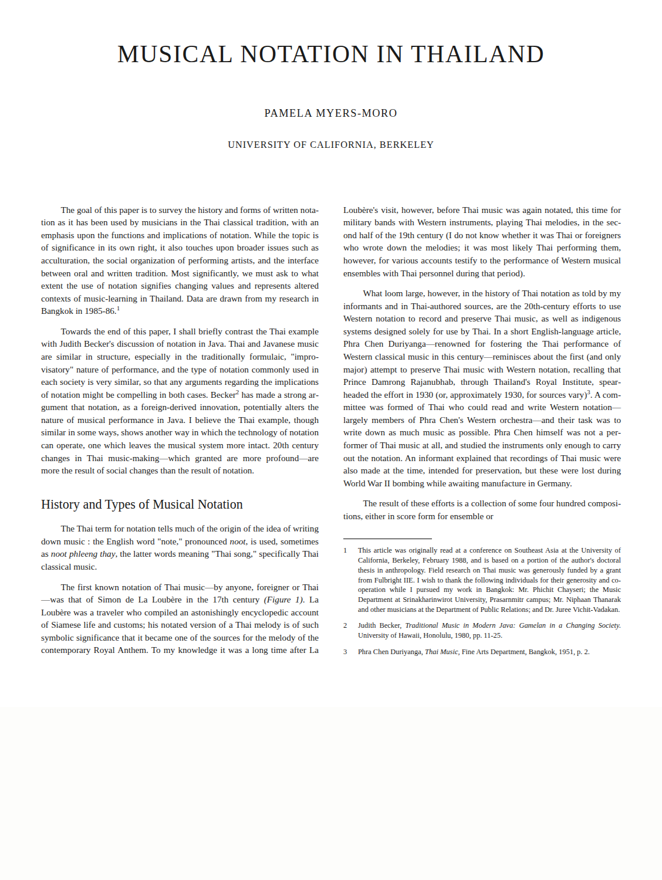MUSICAL NOTATION IN THAILAND
PAMELA MYERS-MORO
UNIVERSITY OF CALIFORNIA, BERKELEY
The goal of this paper is to survey the history and forms of written notation as it has been used by musicians in the Thai classical tradition, with an emphasis upon the functions and implications of notation. While the topic is of significance in its own right, it also touches upon broader issues such as acculturation, the social organization of performing artists, and the interface between oral and written tradition. Most significantly, we must ask to what extent the use of notation signifies changing values and represents altered contexts of music-learning in Thailand. Data are drawn from my research in Bangkok in 1985-86.1
Towards the end of this paper, I shall briefly contrast the Thai example with Judith Becker's discussion of notation in Java. Thai and Javanese music are similar in structure, especially in the traditionally formulaic, "improvisatory" nature of performance, and the type of notation commonly used in each society is very similar, so that any arguments regarding the implications of notation might be compelling in both cases. Becker2 has made a strong argument that notation, as a foreign-derived innovation, potentially alters the nature of musical performance in Java. I believe the Thai example, though similar in some ways, shows another way in which the technology of notation can operate, one which leaves the musical system more intact. 20th century changes in Thai music-making—which granted are more profound—are more the result of social changes than the result of notation.
History and Types of Musical Notation
The Thai term for notation tells much of the origin of the idea of writing down music : the English word "note," pronounced noot, is used, sometimes as noot phleeng thay, the latter words meaning "Thai song," specifically Thai classical music.
The first known notation of Thai music—by anyone, foreigner or Thai—was that of Simon de La Loubère in the 17th century (Figure 1). La Loubère was a traveler who compiled an astonishingly encyclopedic account of Siamese life and customs; his notated version of a Thai melody is of such symbolic significance that it became one of the sources for the melody of the contemporary Royal Anthem. To my knowledge it was a long time after La Loubère's visit, however, before Thai music was again notated, this time for military bands with Western instruments, playing Thai melodies, in the second half of the 19th century (I do not know whether it was Thai or foreigners who wrote down the melodies; it was most likely Thai performing them, however, for various accounts testify to the performance of Western musical ensembles with Thai personnel during that period).
What loom large, however, in the history of Thai notation as told by my informants and in Thai-authored sources, are the 20th-century efforts to use Western notation to record and preserve Thai music, as well as indigenous systems designed solely for use by Thai. In a short English-language article, Phra Chen Duriyanga—renowned for fostering the Thai performance of Western classical music in this century—reminisces about the first (and only major) attempt to preserve Thai music with Western notation, recalling that Prince Damrong Rajanubhab, through Thailand's Royal Institute, spearheaded the effort in 1930 (or, approximately 1930, for sources vary)3. A committee was formed of Thai who could read and write Western notation—largely members of Phra Chen's Western orchestra—and their task was to write down as much music as possible. Phra Chen himself was not a performer of Thai music at all, and studied the instruments only enough to carry out the notation. An informant explained that recordings of Thai music were also made at the time, intended for preservation, but these were lost during World War II bombing while awaiting manufacture in Germany.
The result of these efforts is a collection of some four hundred compositions, either in score form for ensemble or
1
This article was originally read at a conference on Southeast Asia at the University of California, Berkeley, February 1988, and is based on a portion of the author's doctoral thesis in anthropology. Field research on Thai music was generously funded by a grant from Fulbright IIE. I wish to thank the following individuals for their generosity and cooperation while I pursued my work in Bangkok: Mr. Phichit Chayseri; the Music Department at Srinakharinwirot University, Prasarnmitr campus; Mr. Niphaan Thanarak and other musicians at the Department of Public Relations; and Dr. Juree Vichit-Vadakan.
2
Judith Becker, Traditional Music in Modern Java: Gamelan in a Changing Society. University of Hawaii, Honolulu, 1980, pp. 11-25.
3
Phra Chen Duriyanga, Thai Music, Fine Arts Department, Bangkok, 1951, p. 2.